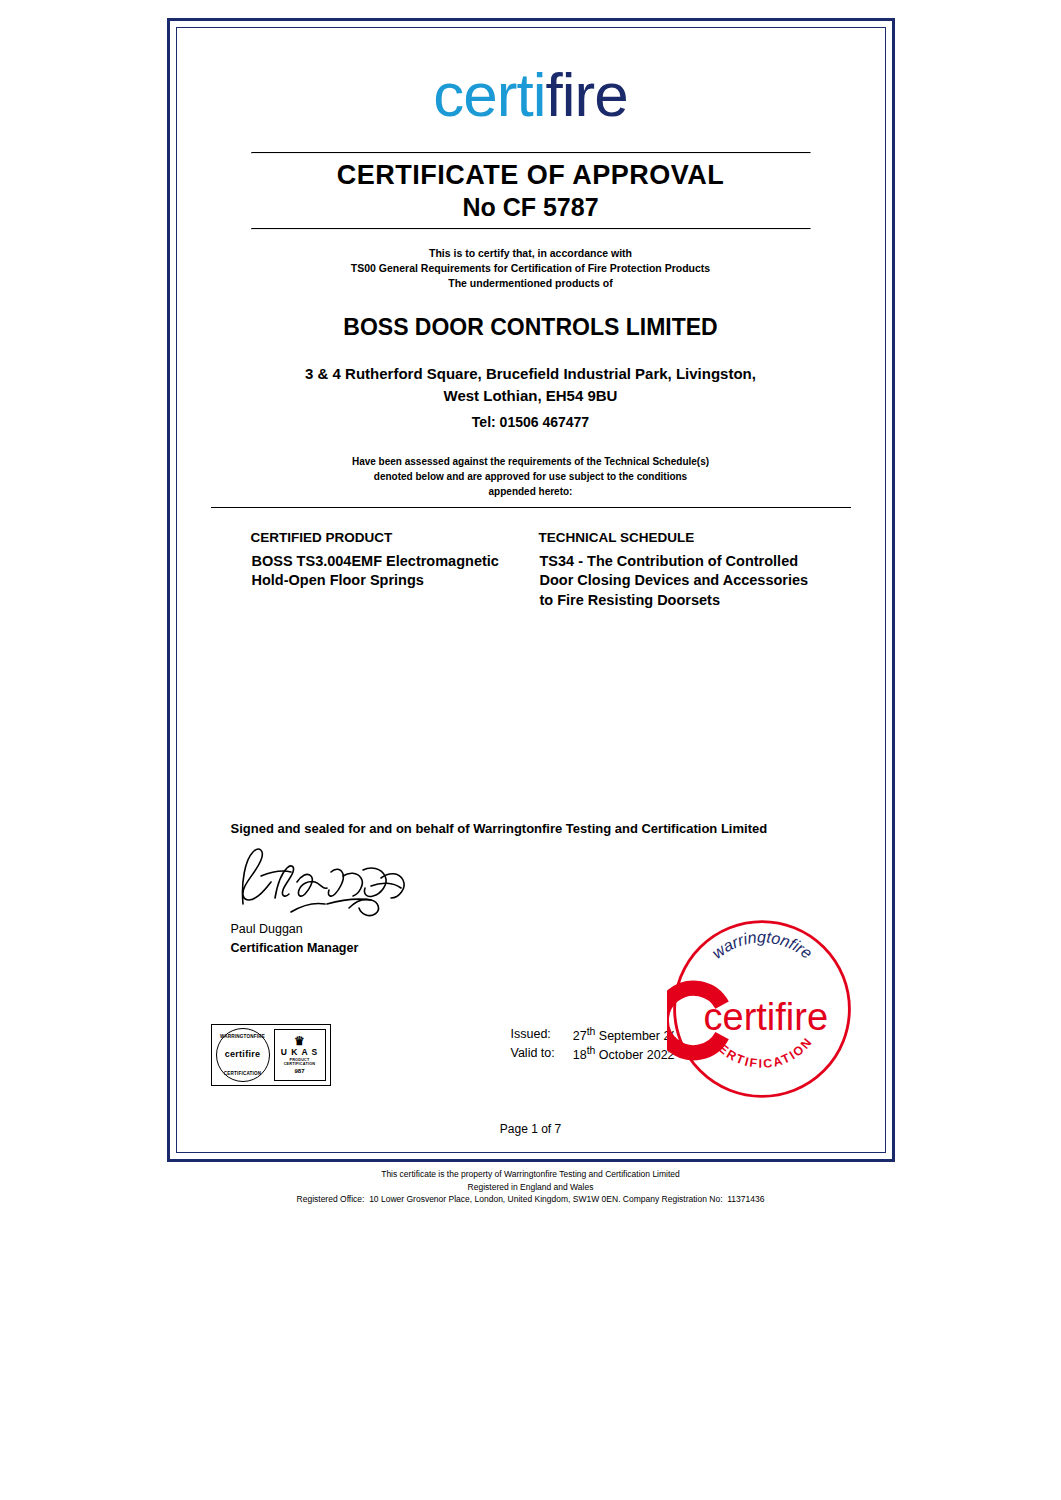certi fire
CERTIFICATE OF APPROVAL
No CF 5787
This is to certify that, in accordance with
TS00 General Requirements for Certification of Fire Protection Products
The undermentioned products of
BOSS DOOR CONTROLS LIMITED
3 & 4 Rutherford Square, Brucefield Industrial Park, Livingston,
West Lothian, EH54 9BU
Tel: 01506 467477
Have been assessed against the requirements of the Technical Schedule(s)
denoted below and are approved for use subject to the conditions
appended hereto:
| CERTIFIED PRODUCT | TECHNICAL SCHEDULE |
| --- | --- |
| BOSS TS3.004EMF Electromagnetic Hold-Open Floor Springs | TS34 - The Contribution of Controlled Door Closing Devices and Accessories to Fire Resisting Doorsets |
Signed and sealed for and on behalf of Warringtonfire Testing and Certification Limited
Paul Duggan
Certification Manager
WARRINGTONFIRE
certifire
CERTIFICATION
♛
U K A S
PRODUCT
CERTIFICATION
987
| Issued: | 27 th September 2019 |
| Valid to: | 18 th October 2022 |
warringtonfire CERTIFICATION certifire
Page 1 of 7
This certificate is the property of Warringtonfire Testing and Certification Limited
Registered in England and Wales
Registered Office: 10 Lower Grosvenor Place, London, United Kingdom, SW1W 0EN. Company Registration No: 11371436